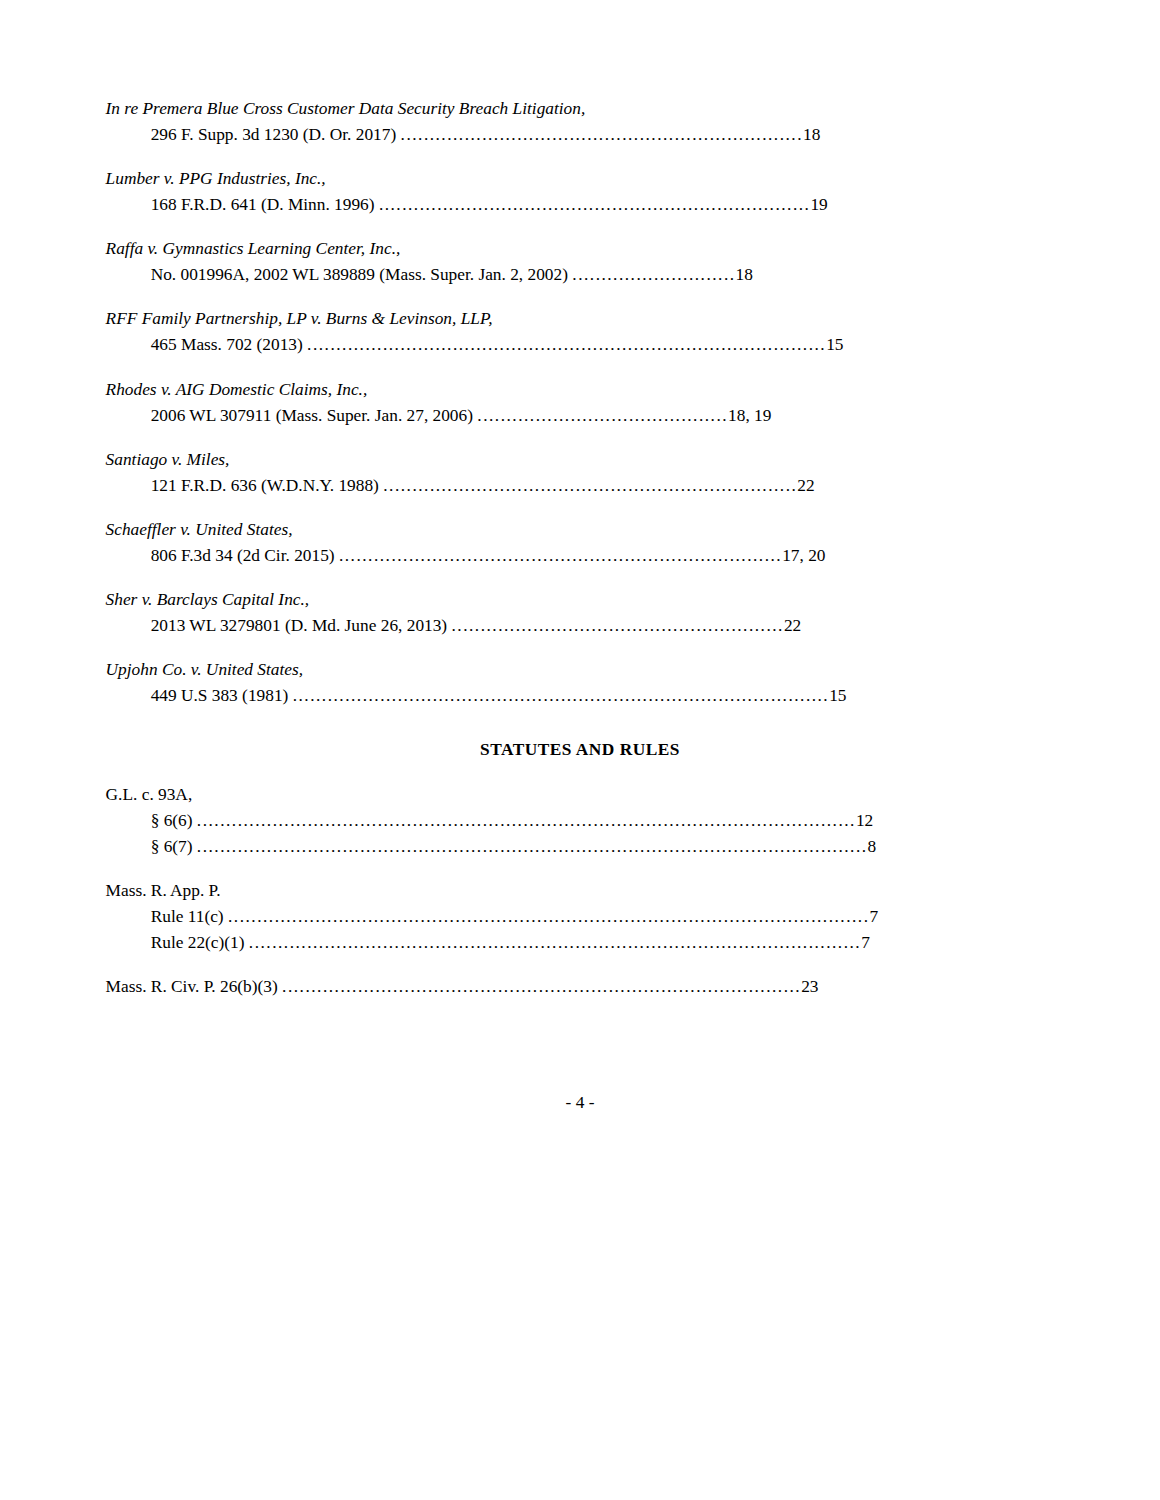In re Premera Blue Cross Customer Data Security Breach Litigation,
296 F. Supp. 3d 1230 (D. Or. 2017) ..................................................................... 18
Lumber v. PPG Industries, Inc.,
168 F.R.D. 641 (D. Minn. 1996) .......................................................................... 19
Raffa v. Gymnastics Learning Center, Inc.,
No. 001996A, 2002 WL 389889 (Mass. Super. Jan. 2, 2002) ............................ 18
RFF Family Partnership, LP v. Burns & Levinson, LLP,
465 Mass. 702 (2013) ......................................................................................... 15
Rhodes v. AIG Domestic Claims, Inc.,
2006 WL 307911 (Mass. Super. Jan. 27, 2006) ........................................... 18, 19
Santiago v. Miles,
121 F.R.D. 636 (W.D.N.Y. 1988) ....................................................................... 22
Schaeffler v. United States,
806 F.3d 34 (2d Cir. 2015) ............................................................................ 17, 20
Sher v. Barclays Capital Inc.,
2013 WL 3279801 (D. Md. June 26, 2013) ......................................................... 22
Upjohn Co. v. United States,
449 U.S 383 (1981) ............................................................................................ 15
STATUTES AND RULES
G.L. c. 93A,
§ 6(6) ................................................................................................................. 12
§ 6(7) ................................................................................................................... 8
Mass. R. App. P.
Rule 11(c) .............................................................................................................. 7
Rule 22(c)(1) ......................................................................................................... 7
Mass. R. Civ. P. 26(b)(3) ......................................................................................... 23
- 4 -